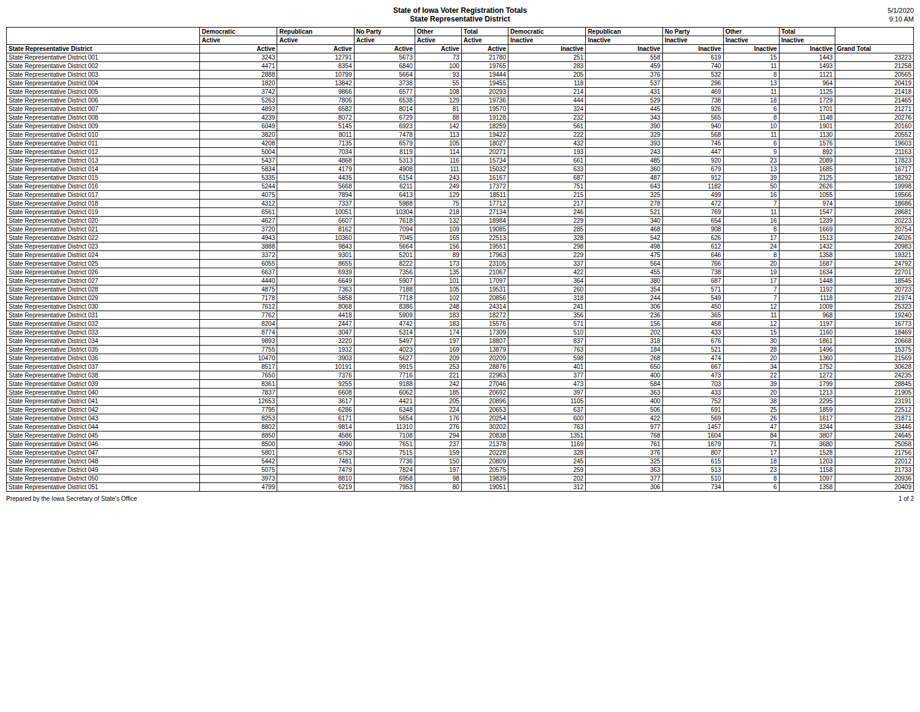5/1/2020
9:10 AM
State of Iowa Voter Registration Totals
State Representative District
| | Democratic | Republican | No Party | Other | Total | Democratic | Republican | No Party | Other | Total | |
| --- | --- | --- | --- | --- | --- | --- | --- | --- | --- | --- | --- |
| Active | Active | Active | Active | Active | Inactive | Inactive | Inactive | Inactive | Inactive |
| State Representative District | Active | Active | Active | Active | Active | Inactive | Inactive | Inactive | Inactive | Inactive | Grand Total |
| State Representative District 001 | 3243 | 12791 | 5673 | 73 | 21780 | 251 | 558 | 619 | 15 | 1443 | 23223 |
| State Representative District 002 | 4471 | 8354 | 6840 | 100 | 19765 | 283 | 459 | 740 | 11 | 1493 | 21258 |
| State Representative District 003 | 2888 | 10799 | 5664 | 93 | 19444 | 205 | 376 | 532 | 8 | 1121 | 20565 |
| State Representative District 004 | 1820 | 13842 | 3738 | 55 | 19455 | 118 | 537 | 296 | 13 | 964 | 20419 |
| State Representative District 005 | 3742 | 9866 | 6577 | 108 | 20293 | 214 | 431 | 469 | 11 | 1125 | 21418 |
| State Representative District 006 | 5263 | 7806 | 6538 | 129 | 19736 | 444 | 529 | 738 | 18 | 1729 | 21465 |
| State Representative District 007 | 4893 | 6582 | 8014 | 81 | 19570 | 324 | 445 | 926 | 6 | 1701 | 21271 |
| State Representative District 008 | 4239 | 8072 | 6729 | 88 | 19128 | 232 | 343 | 565 | 8 | 1148 | 20276 |
| State Representative District 009 | 6049 | 5145 | 6923 | 142 | 18259 | 561 | 390 | 940 | 10 | 1901 | 20160 |
| State Representative District 010 | 3820 | 8011 | 7478 | 113 | 19422 | 222 | 329 | 568 | 11 | 1130 | 20552 |
| State Representative District 011 | 4208 | 7135 | 6579 | 105 | 18027 | 432 | 393 | 745 | 6 | 1576 | 19603 |
| State Representative District 012 | 5004 | 7034 | 8119 | 114 | 20271 | 193 | 243 | 447 | 9 | 892 | 21163 |
| State Representative District 013 | 5437 | 4868 | 5313 | 116 | 15734 | 661 | 485 | 920 | 23 | 2089 | 17823 |
| State Representative District 014 | 5834 | 4179 | 4908 | 111 | 15032 | 633 | 360 | 679 | 13 | 1685 | 16717 |
| State Representative District 015 | 5335 | 4435 | 6154 | 243 | 16167 | 687 | 487 | 912 | 39 | 2125 | 18292 |
| State Representative District 016 | 5244 | 5668 | 6211 | 249 | 17372 | 751 | 643 | 1182 | 50 | 2626 | 19998 |
| State Representative District 017 | 4075 | 7894 | 6413 | 129 | 18511 | 215 | 325 | 499 | 16 | 1055 | 19566 |
| State Representative District 018 | 4312 | 7337 | 5988 | 75 | 17712 | 217 | 278 | 472 | 7 | 974 | 18686 |
| State Representative District 019 | 6561 | 10051 | 10304 | 218 | 27134 | 246 | 521 | 769 | 11 | 1547 | 28681 |
| State Representative District 020 | 4627 | 6607 | 7618 | 132 | 18984 | 229 | 340 | 654 | 16 | 1239 | 20223 |
| State Representative District 021 | 3720 | 8162 | 7094 | 109 | 19085 | 285 | 468 | 908 | 8 | 1669 | 20754 |
| State Representative District 022 | 4943 | 10360 | 7045 | 165 | 22513 | 328 | 542 | 626 | 17 | 1513 | 24026 |
| State Representative District 023 | 3888 | 9843 | 5664 | 156 | 19551 | 298 | 498 | 612 | 24 | 1432 | 20983 |
| State Representative District 024 | 3372 | 9301 | 5201 | 89 | 17963 | 229 | 475 | 646 | 8 | 1358 | 19321 |
| State Representative District 025 | 6055 | 8655 | 8222 | 173 | 23105 | 337 | 564 | 766 | 20 | 1687 | 24792 |
| State Representative District 026 | 6637 | 6939 | 7356 | 135 | 21067 | 422 | 455 | 738 | 19 | 1634 | 22701 |
| State Representative District 027 | 4440 | 6649 | 5907 | 101 | 17097 | 364 | 380 | 687 | 17 | 1448 | 18545 |
| State Representative District 028 | 4875 | 7363 | 7188 | 105 | 19531 | 260 | 354 | 571 | 7 | 1192 | 20723 |
| State Representative District 029 | 7178 | 5858 | 7718 | 102 | 20856 | 318 | 244 | 549 | 7 | 1118 | 21974 |
| State Representative District 030 | 7612 | 8068 | 8386 | 248 | 24314 | 241 | 306 | 450 | 12 | 1009 | 25323 |
| State Representative District 031 | 7762 | 4418 | 5909 | 183 | 18272 | 356 | 236 | 365 | 11 | 968 | 19240 |
| State Representative District 032 | 8204 | 2447 | 4742 | 183 | 15576 | 571 | 156 | 458 | 12 | 1197 | 16773 |
| State Representative District 033 | 8774 | 3047 | 5314 | 174 | 17309 | 510 | 202 | 433 | 15 | 1160 | 18469 |
| State Representative District 034 | 9893 | 3220 | 5497 | 197 | 18807 | 837 | 318 | 676 | 30 | 1861 | 20668 |
| State Representative District 035 | 7755 | 1932 | 4023 | 169 | 13879 | 763 | 184 | 521 | 28 | 1496 | 15375 |
| State Representative District 036 | 10470 | 3903 | 5627 | 209 | 20209 | 598 | 268 | 474 | 20 | 1360 | 21569 |
| State Representative District 037 | 8517 | 10191 | 9915 | 253 | 28876 | 401 | 650 | 667 | 34 | 1752 | 30628 |
| State Representative District 038 | 7650 | 7376 | 7716 | 221 | 22963 | 377 | 400 | 473 | 22 | 1272 | 24235 |
| State Representative District 039 | 8361 | 9255 | 9188 | 242 | 27046 | 473 | 584 | 703 | 39 | 1799 | 28845 |
| State Representative District 040 | 7837 | 6608 | 6062 | 185 | 20692 | 397 | 363 | 433 | 20 | 1213 | 21905 |
| State Representative District 041 | 12653 | 3617 | 4421 | 205 | 20896 | 1105 | 400 | 752 | 38 | 2295 | 23191 |
| State Representative District 042 | 7795 | 6286 | 6348 | 224 | 20653 | 637 | 506 | 691 | 25 | 1859 | 22512 |
| State Representative District 043 | 8253 | 6171 | 5654 | 176 | 20254 | 600 | 422 | 569 | 26 | 1617 | 21871 |
| State Representative District 044 | 8802 | 9814 | 11310 | 276 | 30202 | 763 | 977 | 1457 | 47 | 3244 | 33446 |
| State Representative District 045 | 8850 | 4586 | 7108 | 294 | 20838 | 1351 | 768 | 1604 | 84 | 3807 | 24645 |
| State Representative District 046 | 8500 | 4990 | 7651 | 237 | 21378 | 1169 | 761 | 1679 | 71 | 3680 | 25058 |
| State Representative District 047 | 5801 | 6753 | 7515 | 159 | 20228 | 328 | 376 | 807 | 17 | 1528 | 21756 |
| State Representative District 048 | 5442 | 7481 | 7736 | 150 | 20809 | 245 | 325 | 615 | 18 | 1203 | 22012 |
| State Representative District 049 | 5075 | 7479 | 7824 | 197 | 20575 | 259 | 363 | 513 | 23 | 1158 | 21733 |
| State Representative District 050 | 3973 | 8810 | 6958 | 98 | 19839 | 202 | 377 | 510 | 8 | 1097 | 20936 |
| State Representative District 051 | 4799 | 6219 | 7953 | 80 | 19051 | 312 | 306 | 734 | 6 | 1358 | 20409 |
Prepared by the Iowa Secretary of State's Office
1 of 2